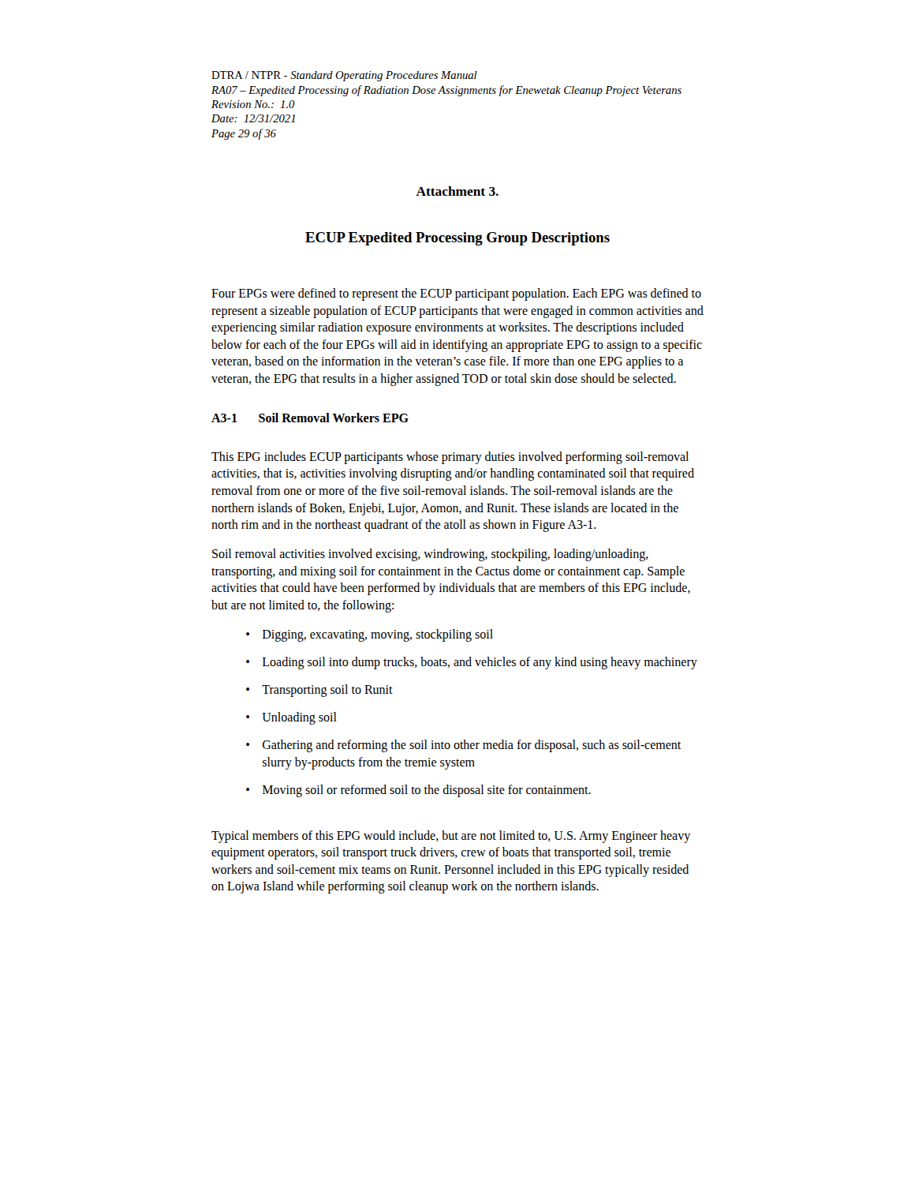DTRA / NTPR - Standard Operating Procedures Manual
RA07 – Expedited Processing of Radiation Dose Assignments for Enewetak Cleanup Project Veterans
Revision No.: 1.0
Date: 12/31/2021
Page 29 of 36
Attachment 3.
ECUP Expedited Processing Group Descriptions
Four EPGs were defined to represent the ECUP participant population. Each EPG was defined to represent a sizeable population of ECUP participants that were engaged in common activities and experiencing similar radiation exposure environments at worksites. The descriptions included below for each of the four EPGs will aid in identifying an appropriate EPG to assign to a specific veteran, based on the information in the veteran’s case file. If more than one EPG applies to a veteran, the EPG that results in a higher assigned TOD or total skin dose should be selected.
A3-1 Soil Removal Workers EPG
This EPG includes ECUP participants whose primary duties involved performing soil-removal activities, that is, activities involving disrupting and/or handling contaminated soil that required removal from one or more of the five soil-removal islands. The soil-removal islands are the northern islands of Boken, Enjebi, Lujor, Aomon, and Runit. These islands are located in the north rim and in the northeast quadrant of the atoll as shown in Figure A3-1.
Soil removal activities involved excising, windrowing, stockpiling, loading/unloading, transporting, and mixing soil for containment in the Cactus dome or containment cap. Sample activities that could have been performed by individuals that are members of this EPG include, but are not limited to, the following:
Digging, excavating, moving, stockpiling soil
Loading soil into dump trucks, boats, and vehicles of any kind using heavy machinery
Transporting soil to Runit
Unloading soil
Gathering and reforming the soil into other media for disposal, such as soil-cement slurry by-products from the tremie system
Moving soil or reformed soil to the disposal site for containment.
Typical members of this EPG would include, but are not limited to, U.S. Army Engineer heavy equipment operators, soil transport truck drivers, crew of boats that transported soil, tremie workers and soil-cement mix teams on Runit. Personnel included in this EPG typically resided on Lojwa Island while performing soil cleanup work on the northern islands.